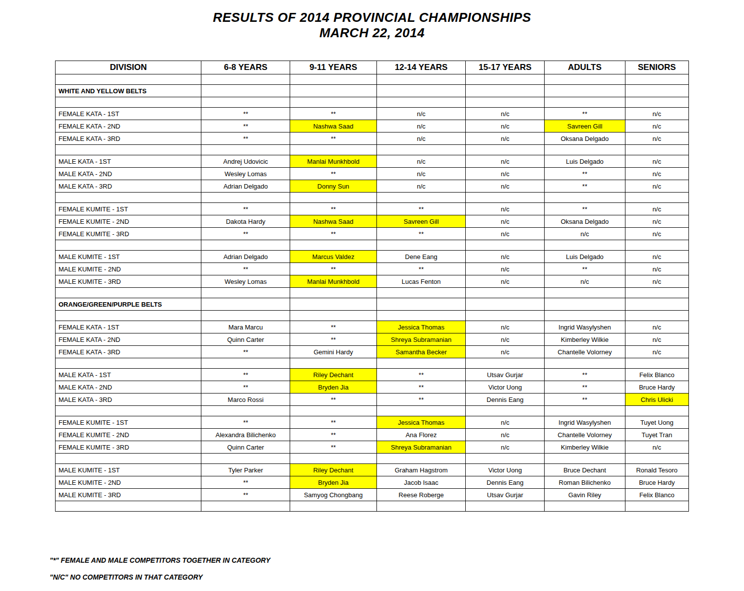RESULTS OF 2014 PROVINCIAL CHAMPIONSHIPSMARCH 22, 2014
| DIVISION | 6-8 YEARS | 9-11 YEARS | 12-14 YEARS | 15-17 YEARS | ADULTS | SENIORS |
| --- | --- | --- | --- | --- | --- | --- |
| WHITE AND YELLOW BELTS | | | | | | |
| FEMALE KATA - 1ST | ** | ** | n/c | n/c | ** | n/c |
| FEMALE KATA - 2ND | ** | Nashwa Saad | n/c | n/c | Savreen Gill | n/c |
| FEMALE KATA - 3RD | ** | ** | n/c | n/c | Oksana Delgado | n/c |
| MALE KATA - 1ST | Andrej Udovicic | Manlai Munkhbold | n/c | n/c | Luis Delgado | n/c |
| MALE KATA - 2ND | Wesley Lomas | ** | n/c | n/c | ** | n/c |
| MALE KATA - 3RD | Adrian Delgado | Donny Sun | n/c | n/c | ** | n/c |
| FEMALE KUMITE - 1ST | ** | ** | ** | n/c | ** | n/c |
| FEMALE KUMITE - 2ND | Dakota Hardy | Nashwa Saad | Savreen Gill | n/c | Oksana Delgado | n/c |
| FEMALE KUMITE - 3RD | ** | ** | ** | n/c | n/c | n/c |
| MALE KUMITE - 1ST | Adrian Delgado | Marcus Valdez | Dene Eang | n/c | Luis Delgado | n/c |
| MALE KUMITE - 2ND | ** | ** | ** | n/c | ** | n/c |
| MALE KUMITE - 3RD | Wesley Lomas | Manlai Munkhbold | Lucas Fenton | n/c | n/c | n/c |
| ORANGE/GREEN/PURPLE BELTS | | | | | | |
| FEMALE KATA - 1ST | Mara Marcu | ** | Jessica Thomas | n/c | Ingrid Wasylyshen | n/c |
| FEMALE KATA - 2ND | Quinn Carter | ** | Shreya Subramanian | n/c | Kimberley Wilkie | n/c |
| FEMALE KATA - 3RD | ** | Gemini Hardy | Samantha Becker | n/c | Chantelle Volorney | n/c |
| MALE KATA - 1ST | ** | Riley Dechant | ** | Utsav Gurjar | ** | Felix Blanco |
| MALE KATA - 2ND | ** | Bryden Jia | ** | Victor Uong | ** | Bruce Hardy |
| MALE KATA - 3RD | Marco Rossi | ** | ** | Dennis Eang | ** | Chris Ulicki |
| FEMALE KUMITE - 1ST | ** | ** | Jessica Thomas | n/c | Ingrid Wasylyshen | Tuyet Uong |
| FEMALE KUMITE - 2ND | Alexandra Bilichenko | ** | Ana Florez | n/c | Chantelle Volorney | Tuyet Tran |
| FEMALE KUMITE - 3RD | Quinn Carter | ** | Shreya Subramanian | n/c | Kimberley Wilkie | n/c |
| MALE KUMITE - 1ST | Tyler Parker | Riley Dechant | Graham Hagstrom | Victor Uong | Bruce Dechant | Ronald Tesoro |
| MALE KUMITE - 2ND | ** | Bryden Jia | Jacob Isaac | Dennis Eang | Roman Bilichenko | Bruce Hardy |
| MALE KUMITE - 3RD | ** | Samyog Chongbang | Reese Roberge | Utsav Gurjar | Gavin Riley | Felix Blanco |
"*" FEMALE AND MALE COMPETITORS TOGETHER IN CATEGORY
"N/C" NO COMPETITORS IN THAT CATEGORY